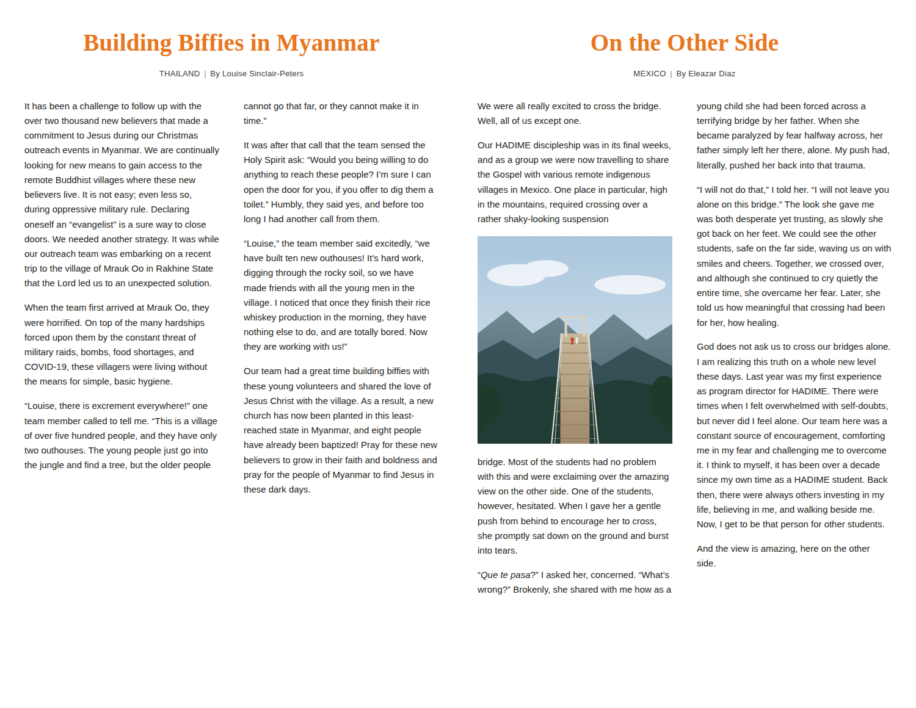Building Biffies in Myanmar
THAILAND|By Louise Sinclair-Peters
It has been a challenge to follow up with the over two thousand new believers that made a commitment to Jesus during our Christmas outreach events in Myanmar. We are continually looking for new means to gain access to the remote Buddhist villages where these new believers live. It is not easy; even less so, during oppressive military rule. Declaring oneself an “evangelist” is a sure way to close doors. We needed another strategy. It was while our outreach team was embarking on a recent trip to the village of Mrauk Oo in Rakhine State that the Lord led us to an unexpected solution.
When the team first arrived at Mrauk Oo, they were horrified. On top of the many hardships forced upon them by the constant threat of military raids, bombs, food shortages, and COVID-19, these villagers were living without the means for simple, basic hygiene.
“Louise, there is excrement everywhere!” one team member called to tell me. “This is a village of over five hundred people, and they have only two outhouses. The young people just go into the jungle and find a tree, but the older people cannot go that far, or they cannot make it in time.”
It was after that call that the team sensed the Holy Spirit ask: “Would you being willing to do anything to reach these people? I’m sure I can open the door for you, if you offer to dig them a toilet.” Humbly, they said yes, and before too long I had another call from them.
“Louise,” the team member said excitedly, “we have built ten new outhouses! It’s hard work, digging through the rocky soil, so we have made friends with all the young men in the village. I noticed that once they finish their rice whiskey production in the morning, they have nothing else to do, and are totally bored. Now they are working with us!”
Our team had a great time building biffies with these young volunteers and shared the love of Jesus Christ with the village. As a result, a new church has now been planted in this least-reached state in Myanmar, and eight people have already been baptized! Pray for these new believers to grow in their faith and boldness and pray for the people of Myanmar to find Jesus in these dark days.
On the Other Side
MEXICO|By Eleazar Diaz
We were all really excited to cross the bridge. Well, all of us except one.
Our HADIME discipleship was in its final weeks, and as a group we were now travelling to share the Gospel with various remote indigenous villages in Mexico. One place in particular, high in the mountains, required crossing over a rather shaky-looking suspension
bridge. Most of the students had no problem with this and were exclaiming over the amazing view on the other side. One of the students, however, hesitated. When I gave her a gentle push from behind to encourage her to cross, she promptly sat down on the ground and burst into tears.
“Que te pasa?” I asked her, concerned. “What’s wrong?” Brokenly, she shared with me how as a young child she had been forced across a terrifying bridge by her father. When she became paralyzed by fear halfway across, her father simply left her there, alone. My push had, literally, pushed her back into that trauma.
“I will not do that,” I told her. “I will not leave you alone on this bridge.” The look she gave me was both desperate yet trusting, as slowly she got back on her feet. We could see the other students, safe on the far side, waving us on with smiles and cheers. Together, we crossed over, and although she continued to cry quietly the entire time, she overcame her fear. Later, she told us how meaningful that crossing had been for her, how healing.
God does not ask us to cross our bridges alone. I am realizing this truth on a whole new level these days. Last year was my first experience as program director for HADIME. There were times when I felt overwhelmed with self-doubts, but never did I feel alone. Our team here was a constant source of encouragement, comforting me in my fear and challenging me to overcome it. I think to myself, it has been over a decade since my own time as a HADIME student. Back then, there were always others investing in my life, believing in me, and walking beside me. Now, I get to be that person for other students.
And the view is amazing, here on the other side.